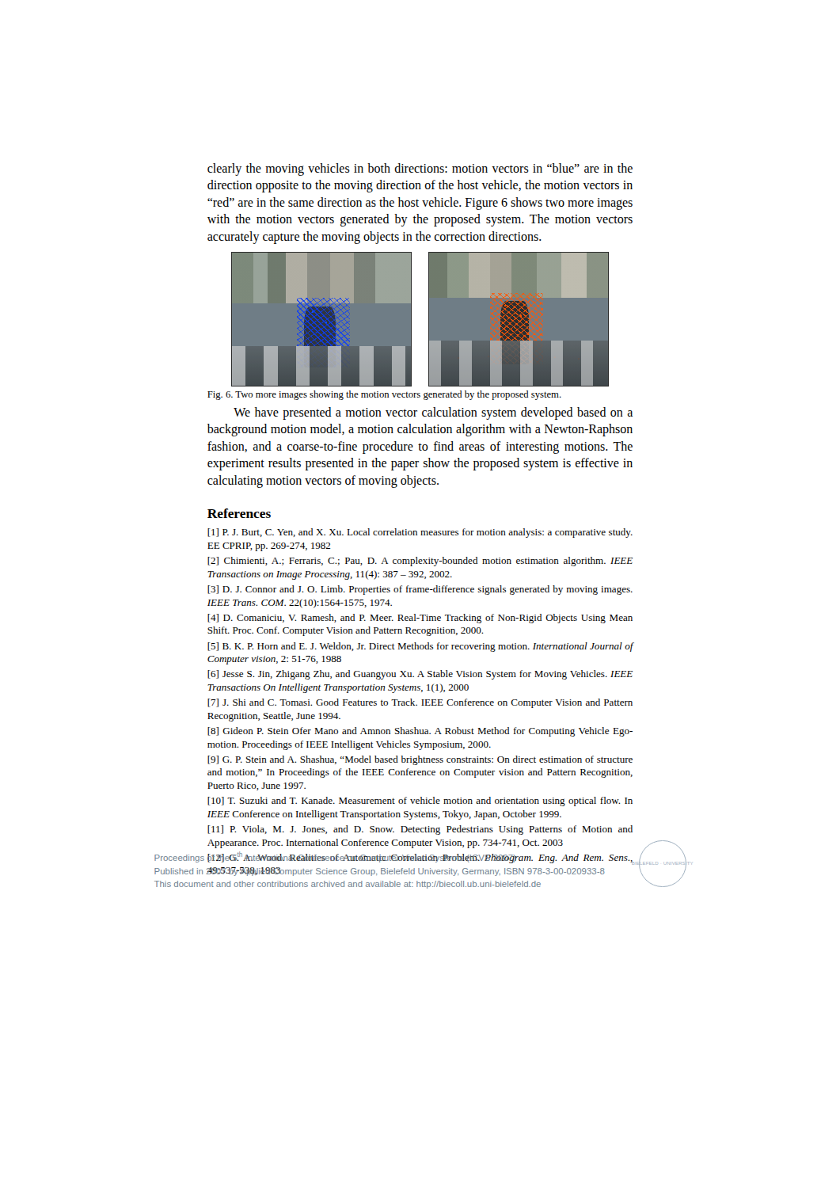clearly the moving vehicles in both directions: motion vectors in “blue” are in the direction opposite to the moving direction of the host vehicle, the motion vectors in “red” are in the same direction as the host vehicle. Figure 6 shows two more images with the motion vectors generated by the proposed system. The motion vectors accurately capture the moving objects in the correction directions.
Fig. 6. Two more images showing the motion vectors generated by the proposed system.
We have presented a motion vector calculation system developed based on a background motion model, a motion calculation algorithm with a Newton-Raphson fashion, and a coarse-to-fine procedure to find areas of interesting motions. The experiment results presented in the paper show the proposed system is effective in calculating motion vectors of moving objects.
References
[1] P. J. Burt, C. Yen, and X. Xu. Local correlation measures for motion analysis: a comparative study. EE CPRIP, pp. 269-274, 1982
[2] Chimienti, A.; Ferraris, C.; Pau, D. A complexity-bounded motion estimation algorithm. IEEE Transactions on Image Processing, 11(4): 387 – 392, 2002.
[3] D. J. Connor and J. O. Limb. Properties of frame-difference signals generated by moving images. IEEE Trans. COM. 22(10):1564-1575, 1974.
[4] D. Comaniciu, V. Ramesh, and P. Meer. Real-Time Tracking of Non-Rigid Objects Using Mean Shift. Proc. Conf. Computer Vision and Pattern Recognition, 2000.
[5] B. K. P. Horn and E. J. Weldon, Jr. Direct Methods for recovering motion. International Journal of Computer vision, 2: 51-76, 1988
[6] Jesse S. Jin, Zhigang Zhu, and Guangyou Xu. A Stable Vision System for Moving Vehicles. IEEE Transactions On Intelligent Transportation Systems, 1(1), 2000
[7] J. Shi and C. Tomasi. Good Features to Track. IEEE Conference on Computer Vision and Pattern Recognition, Seattle, June 1994.
[8] Gideon P. Stein Ofer Mano and Amnon Shashua. A Robust Method for Computing Vehicle Ego-motion. Proceedings of IEEE Intelligent Vehicles Symposium, 2000.
[9] G. P. Stein and A. Shashua, “Model based brightness constraints: On direct estimation of structure and motion,” In Proceedings of the IEEE Conference on Computer vision and Pattern Recognition, Puerto Rico, June 1997.
[10] T. Suzuki and T. Kanade. Measurement of vehicle motion and orientation using optical flow. In IEEE Conference on Intelligent Transportation Systems, Tokyo, Japan, October 1999.
[11] P. Viola, M. J. Jones, and D. Snow. Detecting Pedestrians Using Patterns of Motion and Appearance. Proc. International Conference Computer Vision, pp. 734-741, Oct. 2003
[12] G. A. Wood. Realities of Automatic Correlation Problem. Photogram. Eng. And Rem. Sens., 49:537-538, 1983
Proceedings of the 5th International Conference on Computer Vision Systems (ICVS 2007)
Published in 2007 by Applied Computer Science Group, Bielefeld University, Germany, ISBN 978-3-00-020933-8
This document and other contributions archived and available at: http://biecoll.ub.uni-bielefeld.de
BIELEFELD · UNIVERSITY